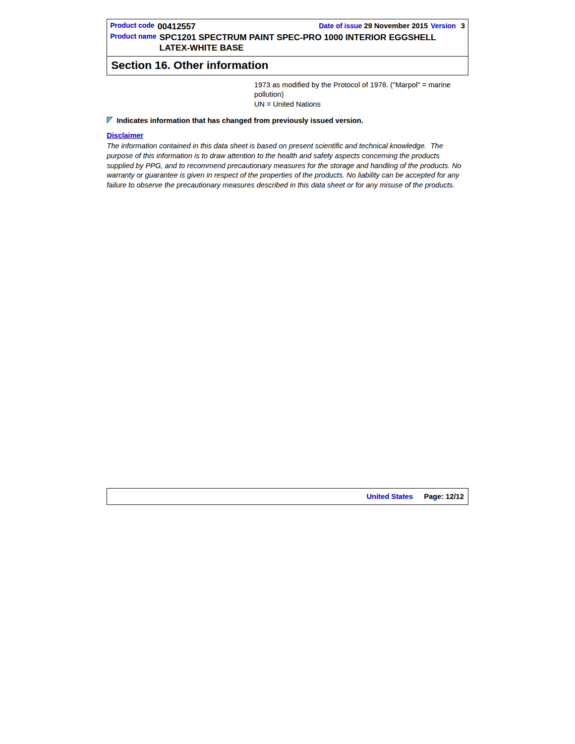Product code 00412557 Date of issue 29 November 2015 Version 3
Product name SPC1201 SPECTRUM PAINT SPEC-PRO 1000 INTERIOR EGGSHELL LATEX-WHITE BASE
Section 16. Other information
1973 as modified by the Protocol of 1978. ("Marpol" = marine pollution)
UN = United Nations
Indicates information that has changed from previously issued version.
Disclaimer
The information contained in this data sheet is based on present scientific and technical knowledge. The purpose of this information is to draw attention to the health and safety aspects concerning the products supplied by PPG, and to recommend precautionary measures for the storage and handling of the products. No warranty or guarantee is given in respect of the properties of the products. No liability can be accepted for any failure to observe the precautionary measures described in this data sheet or for any misuse of the products.
United States Page: 12/12